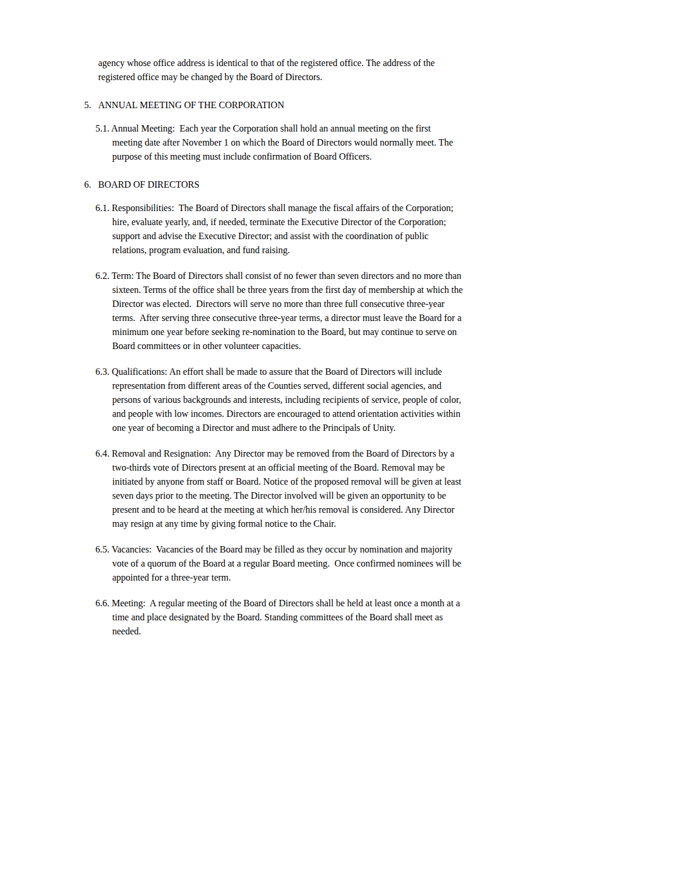agency whose office address is identical to that of the registered office. The address of the registered office may be changed by the Board of Directors.
5. ANNUAL MEETING OF THE CORPORATION
5.1. Annual Meeting: Each year the Corporation shall hold an annual meeting on the first meeting date after November 1 on which the Board of Directors would normally meet. The purpose of this meeting must include confirmation of Board Officers.
6. BOARD OF DIRECTORS
6.1. Responsibilities: The Board of Directors shall manage the fiscal affairs of the Corporation; hire, evaluate yearly, and, if needed, terminate the Executive Director of the Corporation; support and advise the Executive Director; and assist with the coordination of public relations, program evaluation, and fund raising.
6.2. Term: The Board of Directors shall consist of no fewer than seven directors and no more than sixteen. Terms of the office shall be three years from the first day of membership at which the Director was elected. Directors will serve no more than three full consecutive three-year terms. After serving three consecutive three-year terms, a director must leave the Board for a minimum one year before seeking re-nomination to the Board, but may continue to serve on Board committees or in other volunteer capacities.
6.3. Qualifications: An effort shall be made to assure that the Board of Directors will include representation from different areas of the Counties served, different social agencies, and persons of various backgrounds and interests, including recipients of service, people of color, and people with low incomes. Directors are encouraged to attend orientation activities within one year of becoming a Director and must adhere to the Principals of Unity.
6.4. Removal and Resignation: Any Director may be removed from the Board of Directors by a two-thirds vote of Directors present at an official meeting of the Board. Removal may be initiated by anyone from staff or Board. Notice of the proposed removal will be given at least seven days prior to the meeting. The Director involved will be given an opportunity to be present and to be heard at the meeting at which her/his removal is considered. Any Director may resign at any time by giving formal notice to the Chair.
6.5. Vacancies: Vacancies of the Board may be filled as they occur by nomination and majority vote of a quorum of the Board at a regular Board meeting. Once confirmed nominees will be appointed for a three-year term.
6.6. Meeting: A regular meeting of the Board of Directors shall be held at least once a month at a time and place designated by the Board. Standing committees of the Board shall meet as needed.